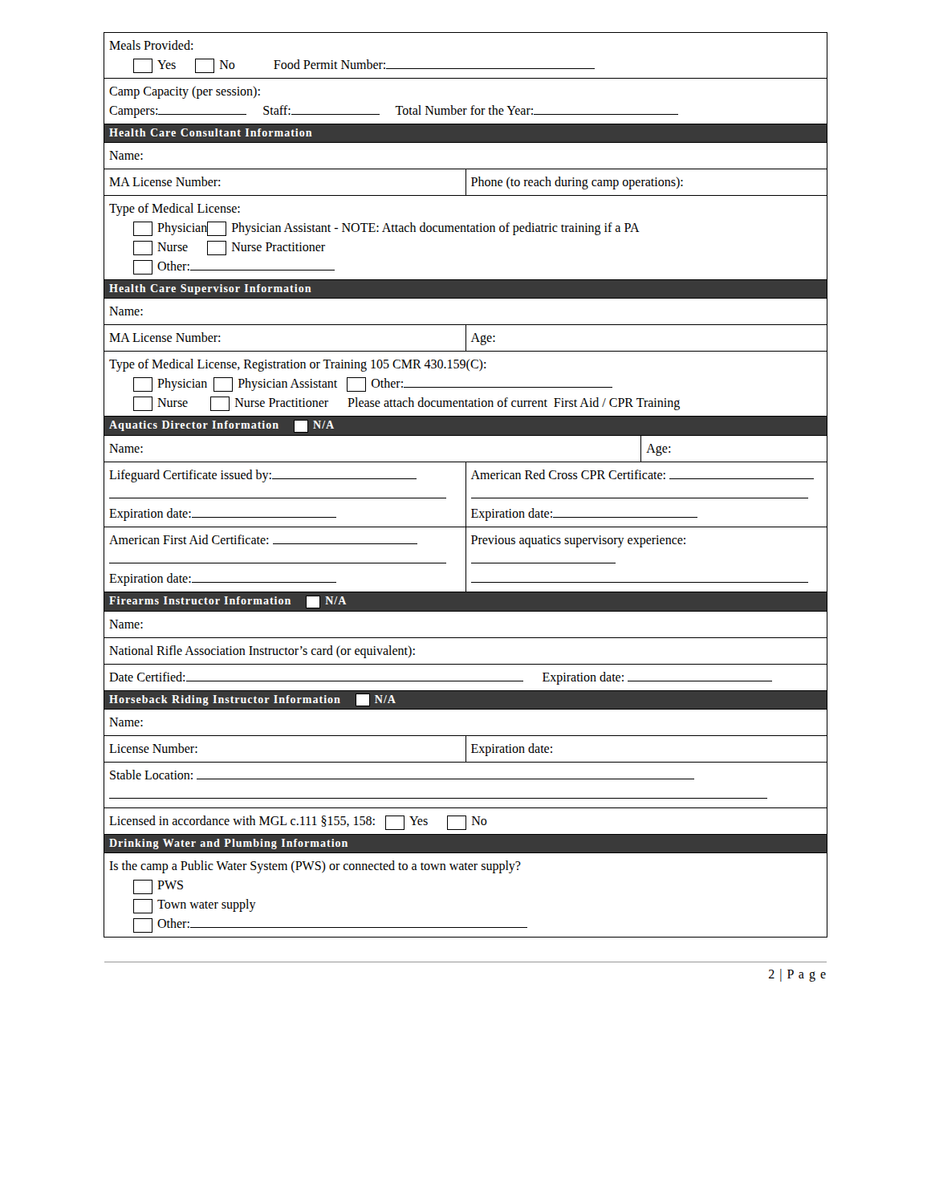Meals Provided:
Yes No Food Permit Number:
Camp Capacity (per session):
Campers: Staff: Total Number for the Year:
Health Care Consultant Information
Name:
MA License Number:
Phone (to reach during camp operations):
Type of Medical License:
Physician Physician Assistant - NOTE: Attach documentation of pediatric training if a PA
Nurse Nurse Practitioner
Other:
Health Care Supervisor Information
Name:
MA License Number:
Age:
Type of Medical License, Registration or Training 105 CMR 430.159(C):
Physician Physician Assistant Other:
Nurse Nurse Practitioner Please attach documentation of current First Aid / CPR Training
Aquatics Director Information N/A
Name:
Age:
Lifeguard Certificate issued by:
Expiration date:
American Red Cross CPR Certificate:
Expiration date:
American First Aid Certificate:
Expiration date:
Previous aquatics supervisory experience:
Firearms Instructor Information N/A
Name:
National Rifle Association Instructor’s card (or equivalent):
Date Certified: Expiration date:
Horseback Riding Instructor Information N/A
Name:
License Number:
Expiration date:
Stable Location:
Licensed in accordance with MGL c.111 §155, 158: Yes No
Drinking Water and Plumbing Information
Is the camp a Public Water System (PWS) or connected to a town water supply?
PWS
Town water supply
Other:
2 | P a g e